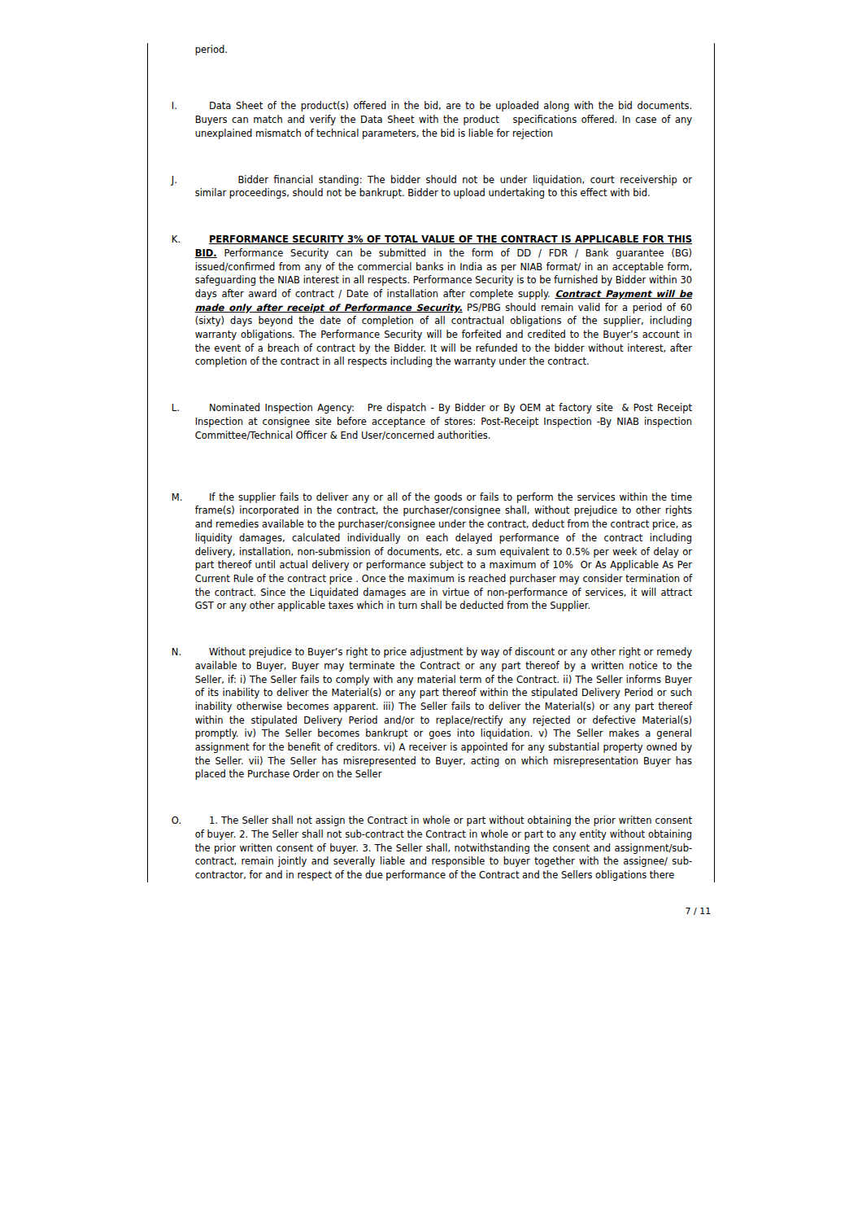period.
I.
Data Sheet of the product(s) offered in the bid, are to be uploaded along with the bid documents. Buyers can match and verify the Data Sheet with the product specifications offered. In case of any unexplained mismatch of technical parameters, the bid is liable for rejection
J.
Bidder financial standing: The bidder should not be under liquidation, court receivership or similar proceedings, should not be bankrupt. Bidder to upload undertaking to this effect with bid.
K.
PERFORMANCE SECURITY 3% OF TOTAL VALUE OF THE CONTRACT IS APPLICABLE FOR THIS BID. Performance Security can be submitted in the form of DD / FDR / Bank guarantee (BG) issued/confirmed from any of the commercial banks in India as per NIAB format/ in an acceptable form, safeguarding the NIAB interest in all respects. Performance Security is to be furnished by Bidder within 30 days after award of contract / Date of installation after complete supply. Contract Payment will be made only after receipt of Performance Security. PS/PBG should remain valid for a period of 60 (sixty) days beyond the date of completion of all contractual obligations of the supplier, including warranty obligations. The Performance Security will be forfeited and credited to the Buyer’s account in the event of a breach of contract by the Bidder. It will be refunded to the bidder without interest, after completion of the contract in all respects including the warranty under the contract.
L.
Nominated Inspection Agency: Pre dispatch - By Bidder or By OEM at factory site & Post Receipt Inspection at consignee site before acceptance of stores: Post-Receipt Inspection -By NIAB inspection Committee/Technical Officer & End User/concerned authorities.
M.
If the supplier fails to deliver any or all of the goods or fails to perform the services within the time frame(s) incorporated in the contract, the purchaser/consignee shall, without prejudice to other rights and remedies available to the purchaser/consignee under the contract, deduct from the contract price, as liquidity damages, calculated individually on each delayed performance of the contract including delivery, installation, non-submission of documents, etc. a sum equivalent to 0.5% per week of delay or part thereof until actual delivery or performance subject to a maximum of 10% Or As Applicable As Per Current Rule of the contract price . Once the maximum is reached purchaser may consider termination of the contract. Since the Liquidated damages are in virtue of non-performance of services, it will attract GST or any other applicable taxes which in turn shall be deducted from the Supplier.
N.
Without prejudice to Buyer’s right to price adjustment by way of discount or any other right or remedy available to Buyer, Buyer may terminate the Contract or any part thereof by a written notice to the Seller, if: i) The Seller fails to comply with any material term of the Contract. ii) The Seller informs Buyer of its inability to deliver the Material(s) or any part thereof within the stipulated Delivery Period or such inability otherwise becomes apparent. iii) The Seller fails to deliver the Material(s) or any part thereof within the stipulated Delivery Period and/or to replace/rectify any rejected or defective Material(s) promptly. iv) The Seller becomes bankrupt or goes into liquidation. v) The Seller makes a general assignment for the benefit of creditors. vi) A receiver is appointed for any substantial property owned by the Seller. vii) The Seller has misrepresented to Buyer, acting on which misrepresentation Buyer has placed the Purchase Order on the Seller
O.
1. The Seller shall not assign the Contract in whole or part without obtaining the prior written consent of buyer. 2. The Seller shall not sub-contract the Contract in whole or part to any entity without obtaining the prior written consent of buyer. 3. The Seller shall, notwithstanding the consent and assignment/sub-contract, remain jointly and severally liable and responsible to buyer together with the assignee/ sub-contractor, for and in respect of the due performance of the Contract and the Sellers obligations there
7 / 11